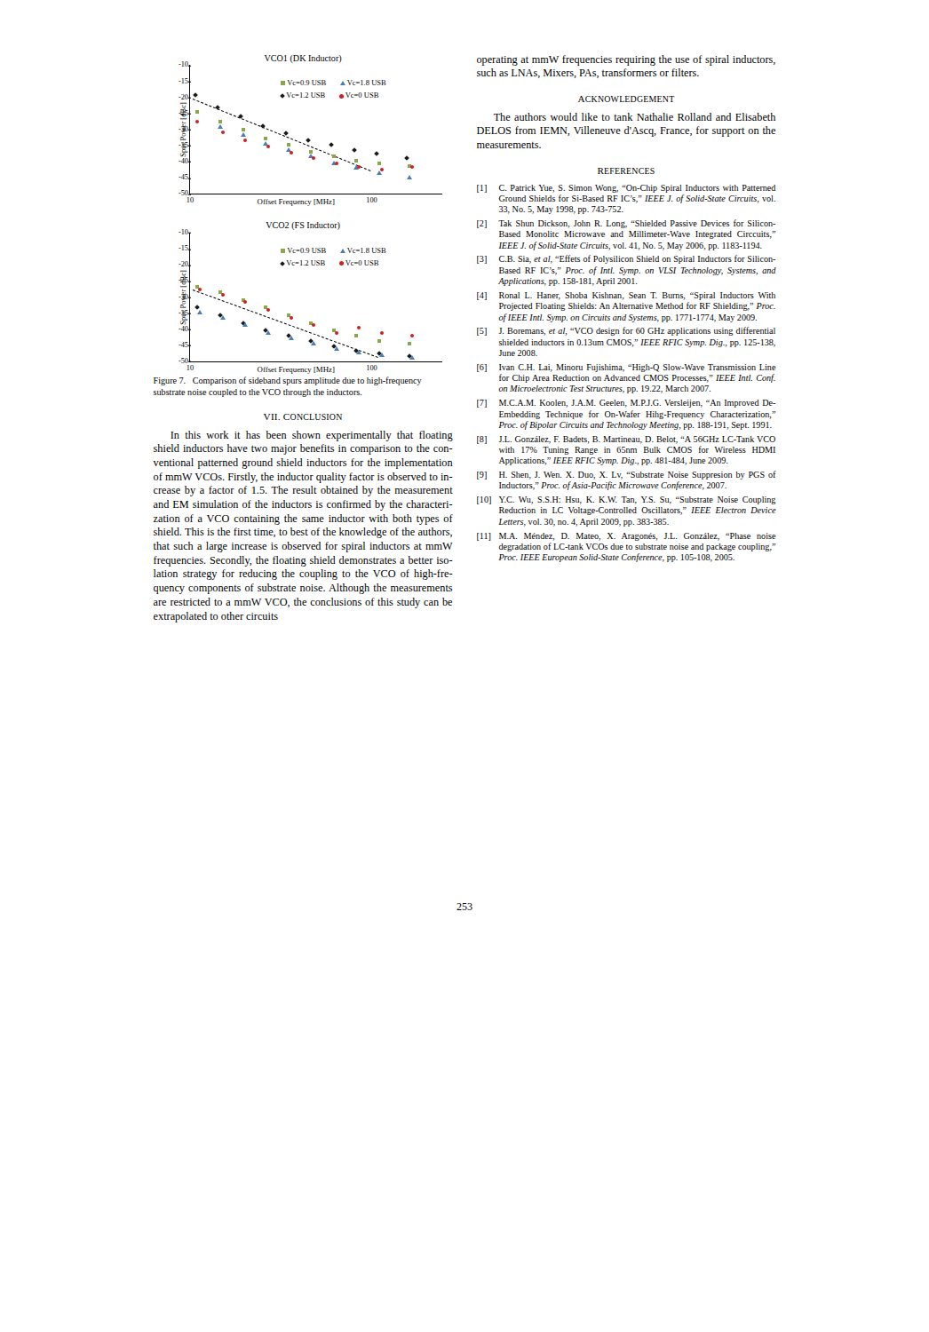VCO1 (DK Inductor)
Spur Power [dBc]
-10
-15
-20
-25
-30
-35
-40
-45
-50
10
100
Offset Frequency [MHz]
Vc=0.9 USB Vc=1.8 USB
Vc=1.2 USB Vc=0 USB
VCO2 (FS Inductor)
Spur Power [dBc]
-10
-15
-20
-25
-30
-35
-40
-45
-50
10
100
Offset Frequency [MHz]
Vc=0.9 USB Vc=1.8 USB
Vc=1.2 USB Vc=0 USB
Figure 7. Comparison of sideband spurs amplitude due to high-frequency substrate noise coupled to the VCO through the inductors.
VII. CONCLUSION
In this work it has been shown experimentally that floating shield inductors have two major benefits in comparison to the conventional patterned ground shield inductors for the implementation of mmW VCOs. Firstly, the inductor quality factor is observed to increase by a factor of 1.5. The result obtained by the measurement and EM simulation of the inductors is confirmed by the characterization of a VCO containing the same inductor with both types of shield. This is the first time, to best of the knowledge of the authors, that such a large increase is observed for spiral inductors at mmW frequencies. Secondly, the floating shield demonstrates a better isolation strategy for reducing the coupling to the VCO of high-frequency components of substrate noise. Although the measurements are restricted to a mmW VCO, the conclusions of this study can be extrapolated to other circuits
operating at mmW frequencies requiring the use of spiral inductors, such as LNAs, Mixers, PAs, transformers or filters.
ACKNOWLEDGEMENT
The authors would like to tank Nathalie Rolland and Elisabeth DELOS from IEMN, Villeneuve d'Ascq, France, for support on the measurements.
REFERENCES
C. Patrick Yue, S. Simon Wong, “On-Chip Spiral Inductors with Patterned Ground Shields for Si-Based RF IC’s,” IEEE J. of Solid-State Circuits, vol. 33, No. 5, May 1998, pp. 743-752.
Tak Shun Dickson, John R. Long, “Shielded Passive Devices for Silicon-Based Monolitc Microwave and Millimeter-Wave Integrated Circcuits,” IEEE J. of Solid-State Circuits, vol. 41, No. 5, May 2006, pp. 1183-1194.
C.B. Sia, et al, “Effets of Polysilicon Shield on Spiral Inductors for Silicon-Based RF IC’s,” Proc. of Intl. Symp. on VLSI Technology, Systems, and Applications, pp. 158-181, April 2001.
Ronal L. Haner, Shoba Kishnan, Sean T. Burns, “Spiral Inductors With Projected Floating Shields: An Alternative Method for RF Shielding,” Proc. of IEEE Intl. Symp. on Circuits and Systems, pp. 1771-1774, May 2009.
J. Boremans, et al, “VCO design for 60 GHz applications using differential shielded inductors in 0.13um CMOS,” IEEE RFIC Symp. Dig., pp. 125-138, June 2008.
Ivan C.H. Lai, Minoru Fujishima, “High-Q Slow-Wave Transmission Line for Chip Area Reduction on Advanced CMOS Processes,” IEEE Intl. Conf. on Microelectronic Test Structures, pp. 19.22, March 2007.
M.C.A.M. Koolen, J.A.M. Geelen, M.P.J.G. Versleijen, “An Improved De-Embedding Technique for On-Wafer Hihg-Frequency Characterization,” Proc. of Bipolar Circuits and Technology Meeting, pp. 188-191, Sept. 1991.
J.L. González, F. Badets, B. Martineau, D. Belot, “A 56GHz LC-Tank VCO with 17% Tuning Range in 65nm Bulk CMOS for Wireless HDMI Applications,” IEEE RFIC Symp. Dig., pp. 481-484, June 2009.
H. Shen, J. Wen. X. Duo, X. Lv, “Substrate Noise Suppresion by PGS of Inductors,” Proc. of Asia-Pacific Microwave Conference, 2007.
Y.C. Wu, S.S.H: Hsu, K. K.W. Tan, Y.S. Su, “Substrate Noise Coupling Reduction in LC Voltage-Controlled Oscillators,” IEEE Electron Device Letters, vol. 30, no. 4, April 2009, pp. 383-385.
M.A. Méndez, D. Mateo, X. Aragonés, J.L. González, “Phase noise degradation of LC-tank VCOs due to substrate noise and package coupling,” Proc. IEEE European Solid-State Conference, pp. 105-108, 2005.
253